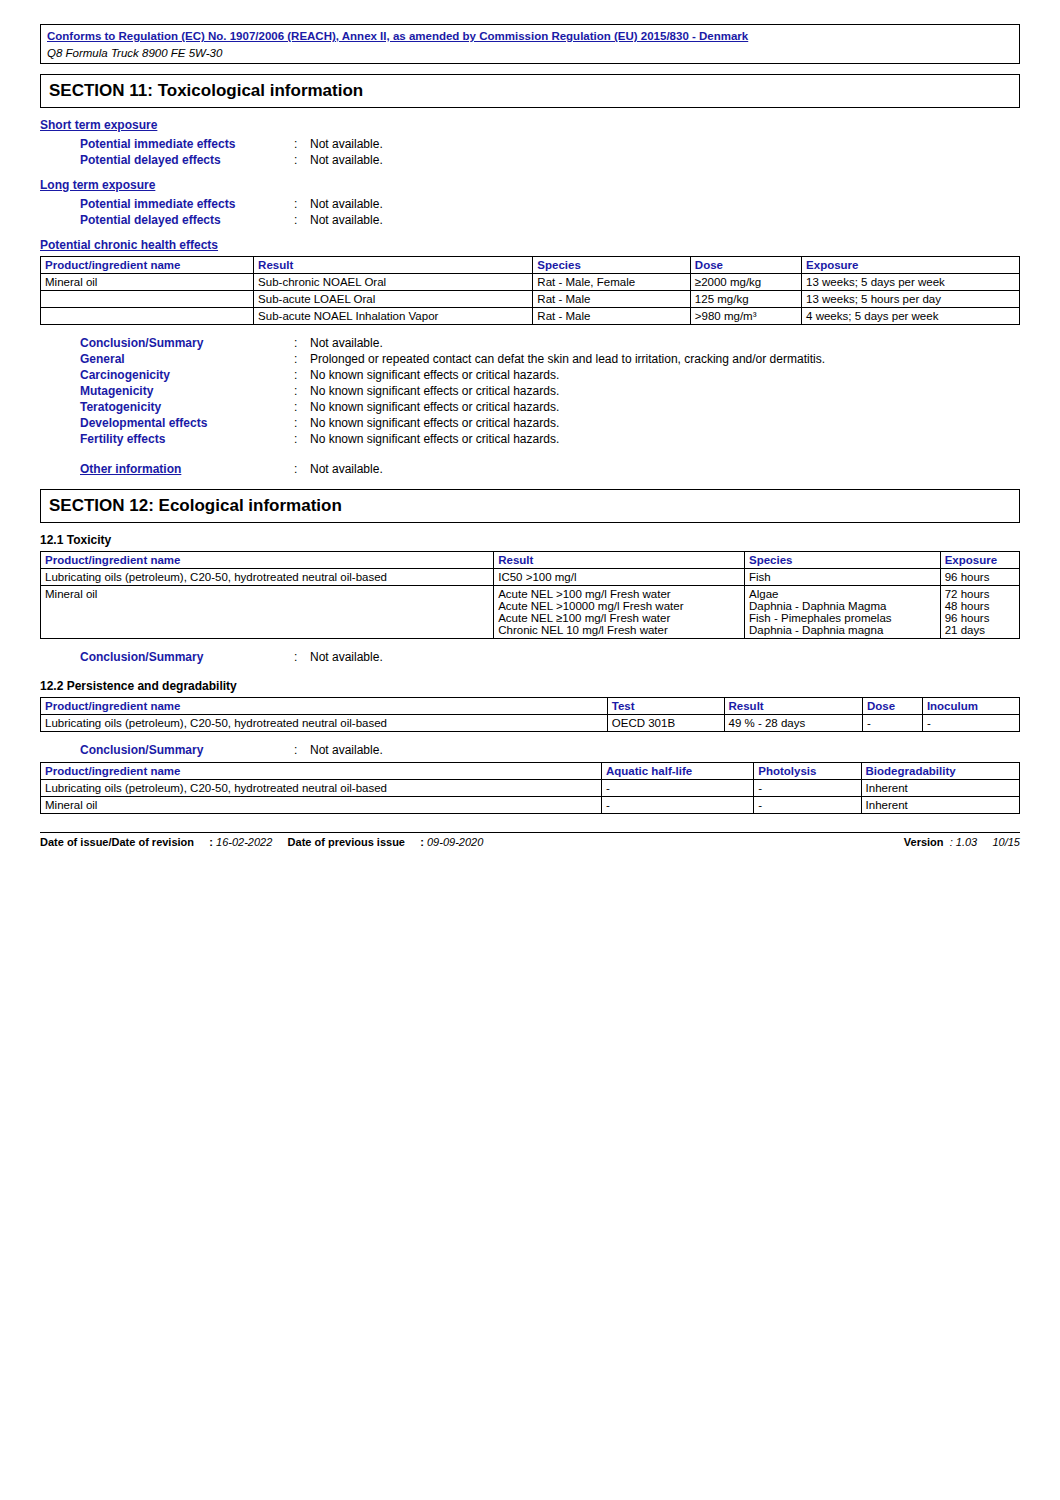Conforms to Regulation (EC) No. 1907/2006 (REACH), Annex II, as amended by Commission Regulation (EU) 2015/830 - Denmark
Q8 Formula Truck 8900 FE 5W-30
SECTION 11: Toxicological information
Short term exposure
| Potential immediate effects | : | Not available. |
| Potential delayed effects | : | Not available. |
Long term exposure
| Potential immediate effects | : | Not available. |
| Potential delayed effects | : | Not available. |
Potential chronic health effects
| Product/ingredient name | Result | Species | Dose | Exposure |
| --- | --- | --- | --- | --- |
| Mineral oil | Sub-chronic NOAEL Oral | Rat - Male, Female | ≥2000 mg/kg | 13 weeks; 5 days per week |
| | Sub-acute LOAEL Oral | Rat - Male | 125 mg/kg | 13 weeks; 5 hours per day |
| | Sub-acute NOAEL Inhalation Vapor | Rat - Male | >980 mg/m³ | 4 weeks; 5 days per week |
| Conclusion/Summary | : | Not available. |
| General | : | Prolonged or repeated contact can defat the skin and lead to irritation, cracking and/or dermatitis. |
| Carcinogenicity | : | No known significant effects or critical hazards. |
| Mutagenicity | : | No known significant effects or critical hazards. |
| Teratogenicity | : | No known significant effects or critical hazards. |
| Developmental effects | : | No known significant effects or critical hazards. |
| Fertility effects | : | No known significant effects or critical hazards. |
| Other information | : | Not available. |
SECTION 12: Ecological information
12.1 Toxicity
| Product/ingredient name | Result | Species | Exposure |
| --- | --- | --- | --- |
| Lubricating oils (petroleum), C20-50, hydrotreated neutral oil-based | IC50 >100 mg/l | Fish | 96 hours |
| Mineral oil | Acute NEL >100 mg/l Fresh water Acute NEL >10000 mg/l Fresh water Acute NEL ≥100 mg/l Fresh water Chronic NEL 10 mg/l Fresh water | Algae Daphnia - Daphnia Magma Fish - Pimephales promelas Daphnia - Daphnia magna | 72 hours 48 hours 96 hours 21 days |
| Conclusion/Summary | : | Not available. |
12.2 Persistence and degradability
| Product/ingredient name | Test | Result | Dose | Inoculum |
| --- | --- | --- | --- | --- |
| Lubricating oils (petroleum), C20-50, hydrotreated neutral oil-based | OECD 301B | 49 % - 28 days | - | - |
| Conclusion/Summary | : | Not available. |
| Product/ingredient name | Aquatic half-life | Photolysis | Biodegradability |
| --- | --- | --- | --- |
| Lubricating oils (petroleum), C20-50, hydrotreated neutral oil-based | - | - | Inherent |
| Mineral oil | - | - | Inherent |
Date of issue/Date of revision : 16-02-2022 Date of previous issue : 09-09-2020
Version : 1.03 10/15